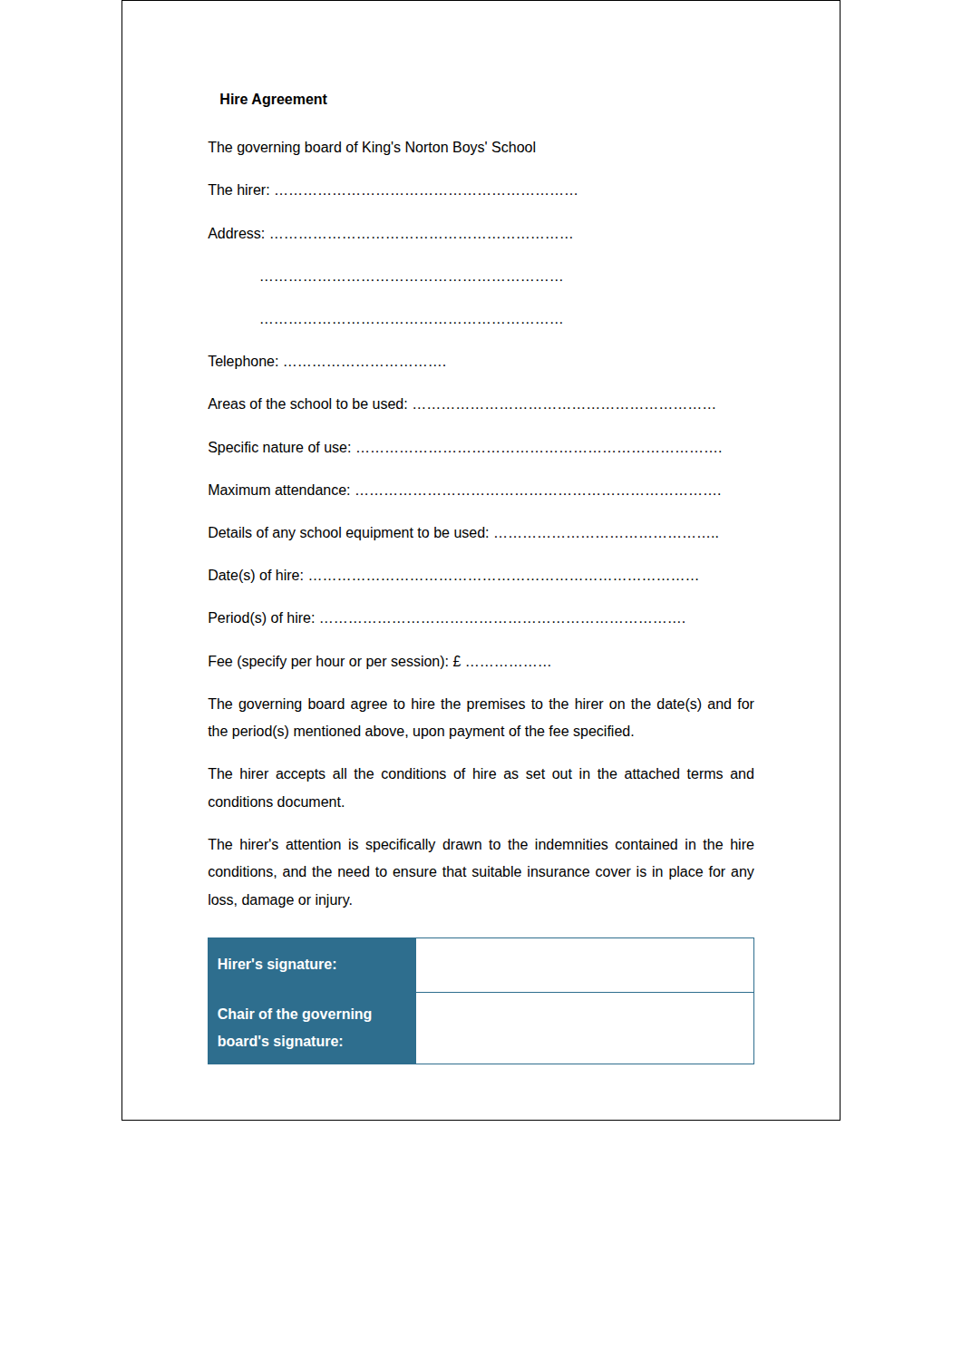Hire Agreement
The governing board of King's Norton Boys' School
The hirer: ………………………………………………………
Address: ………………………………………………………
………………………………………………………
………………………………………………………
Telephone: …………………………….
Areas of the school to be used: ………………………………………………………
Specific nature of use: ………………………………………………………………….
Maximum attendance: ………………………………………………………………….
Details of any school equipment to be used: ………………………………………..
Date(s) of hire: ………………………………………………………………………
Period(s) of hire: ………………………………………………………………….
Fee (specify per hour or per session): £ ………………
The governing board agree to hire the premises to the hirer on the date(s) and for the period(s) mentioned above, upon payment of the fee specified.
The hirer accepts all the conditions of hire as set out in the attached terms and conditions document.
The hirer's attention is specifically drawn to the indemnities contained in the hire conditions, and the need to ensure that suitable insurance cover is in place for any loss, damage or injury.
| Hirer's signature: | |
| Chair of the governing board's signature: | |